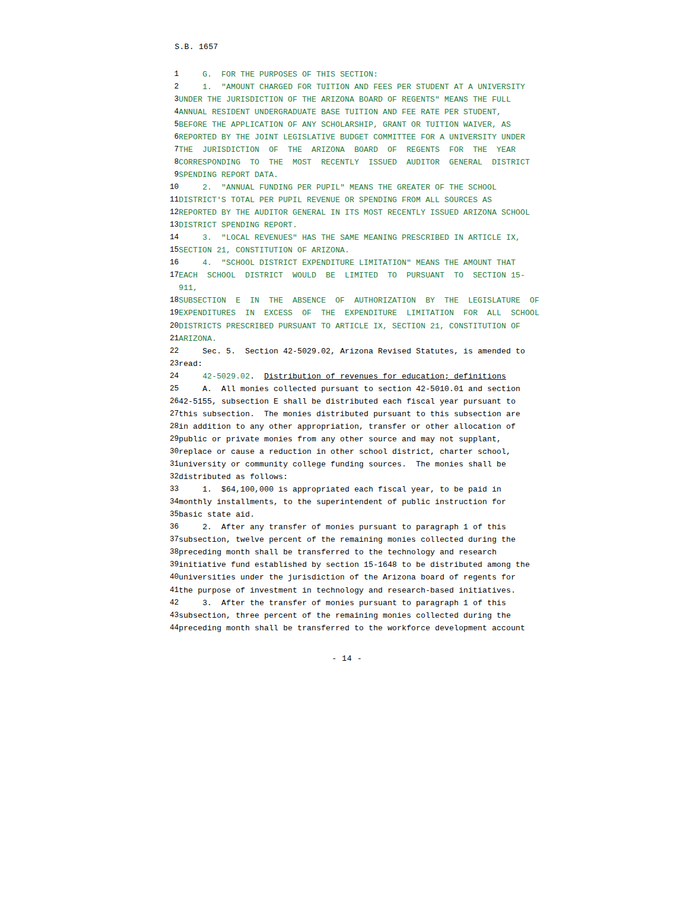S.B. 1657
| 1 | G. FOR THE PURPOSES OF THIS SECTION: |
| 2 | 1. "AMOUNT CHARGED FOR TUITION AND FEES PER STUDENT AT A UNIVERSITY |
| 3 | UNDER THE JURISDICTION OF THE ARIZONA BOARD OF REGENTS" MEANS THE FULL |
| 4 | ANNUAL RESIDENT UNDERGRADUATE BASE TUITION AND FEE RATE PER STUDENT, |
| 5 | BEFORE THE APPLICATION OF ANY SCHOLARSHIP, GRANT OR TUITION WAIVER, AS |
| 6 | REPORTED BY THE JOINT LEGISLATIVE BUDGET COMMITTEE FOR A UNIVERSITY UNDER |
| 7 | THE JURISDICTION OF THE ARIZONA BOARD OF REGENTS FOR THE YEAR |
| 8 | CORRESPONDING TO THE MOST RECENTLY ISSUED AUDITOR GENERAL DISTRICT |
| 9 | SPENDING REPORT DATA. |
| 10 | 2. "ANNUAL FUNDING PER PUPIL" MEANS THE GREATER OF THE SCHOOL |
| 11 | DISTRICT'S TOTAL PER PUPIL REVENUE OR SPENDING FROM ALL SOURCES AS |
| 12 | REPORTED BY THE AUDITOR GENERAL IN ITS MOST RECENTLY ISSUED ARIZONA SCHOOL |
| 13 | DISTRICT SPENDING REPORT. |
| 14 | 3. "LOCAL REVENUES" HAS THE SAME MEANING PRESCRIBED IN ARTICLE IX, |
| 15 | SECTION 21, CONSTITUTION OF ARIZONA. |
| 16 | 4. "SCHOOL DISTRICT EXPENDITURE LIMITATION" MEANS THE AMOUNT THAT |
| 17 | EACH SCHOOL DISTRICT WOULD BE LIMITED TO PURSUANT TO SECTION 15-911, |
| 18 | SUBSECTION E IN THE ABSENCE OF AUTHORIZATION BY THE LEGISLATURE OF |
| 19 | EXPENDITURES IN EXCESS OF THE EXPENDITURE LIMITATION FOR ALL SCHOOL |
| 20 | DISTRICTS PRESCRIBED PURSUANT TO ARTICLE IX, SECTION 21, CONSTITUTION OF |
| 21 | ARIZONA. |
| 22 | Sec. 5. Section 42-5029.02, Arizona Revised Statutes, is amended to |
| 23 | read: |
| 24 | 42-5029.02 . Distribution of revenues for education; definitions |
| 25 | A. All monies collected pursuant to section 42-5010.01 and section |
| 26 | 42-5155, subsection E shall be distributed each fiscal year pursuant to |
| 27 | this subsection. The monies distributed pursuant to this subsection are |
| 28 | in addition to any other appropriation, transfer or other allocation of |
| 29 | public or private monies from any other source and may not supplant, |
| 30 | replace or cause a reduction in other school district, charter school, |
| 31 | university or community college funding sources. The monies shall be |
| 32 | distributed as follows: |
| 33 | 1. $64,100,000 is appropriated each fiscal year, to be paid in |
| 34 | monthly installments, to the superintendent of public instruction for |
| 35 | basic state aid. |
| 36 | 2. After any transfer of monies pursuant to paragraph 1 of this |
| 37 | subsection, twelve percent of the remaining monies collected during the |
| 38 | preceding month shall be transferred to the technology and research |
| 39 | initiative fund established by section 15-1648 to be distributed among the |
| 40 | universities under the jurisdiction of the Arizona board of regents for |
| 41 | the purpose of investment in technology and research-based initiatives. |
| 42 | 3. After the transfer of monies pursuant to paragraph 1 of this |
| 43 | subsection, three percent of the remaining monies collected during the |
| 44 | preceding month shall be transferred to the workforce development account |
- 14 -